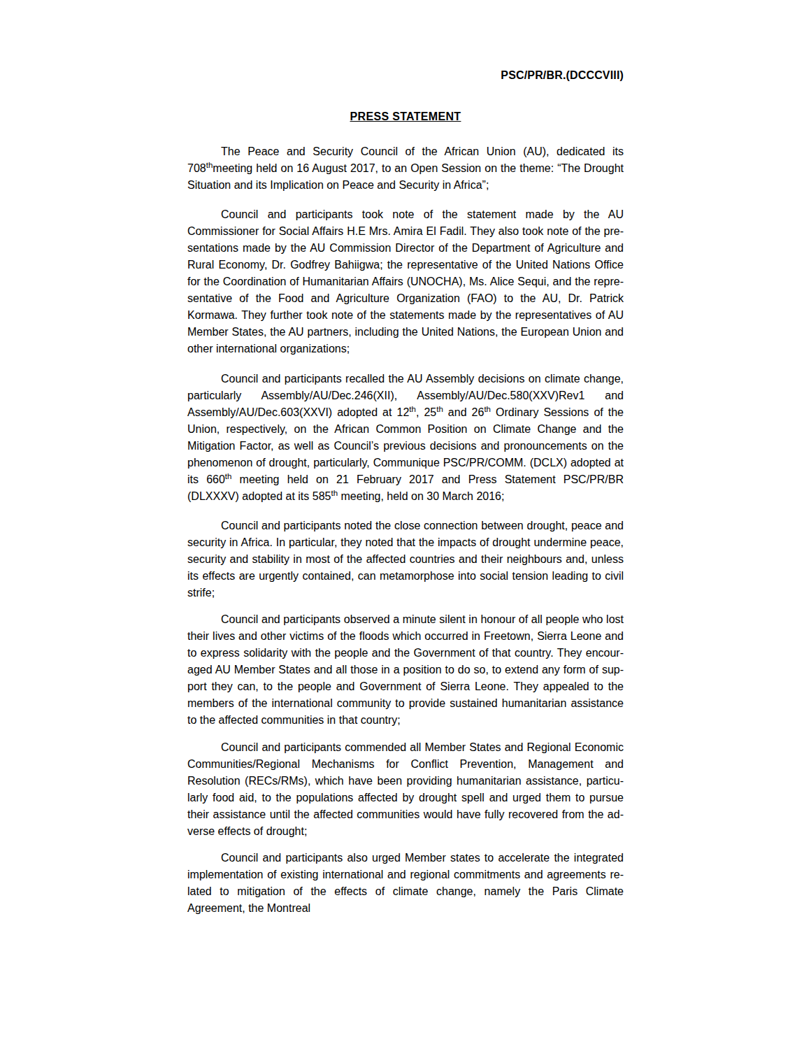PSC/PR/BR.(DCCCVIII)
PRESS STATEMENT
The Peace and Security Council of the African Union (AU), dedicated its 708thmeeting held on 16 August 2017, to an Open Session on the theme: “The Drought Situation and its Implication on Peace and Security in Africa”;
Council and participants took note of the statement made by the AU Commissioner for Social Affairs H.E Mrs. Amira El Fadil. They also took note of the presentations made by the AU Commission Director of the Department of Agriculture and Rural Economy, Dr. Godfrey Bahiigwa; the representative of the United Nations Office for the Coordination of Humanitarian Affairs (UNOCHA), Ms. Alice Sequi, and the representative of the Food and Agriculture Organization (FAO) to the AU, Dr. Patrick Kormawa. They further took note of the statements made by the representatives of AU Member States, the AU partners, including the United Nations, the European Union and other international organizations;
Council and participants recalled the AU Assembly decisions on climate change, particularly Assembly/AU/Dec.246(XII), Assembly/AU/Dec.580(XXV)Rev1 and Assembly/AU/Dec.603(XXVI) adopted at 12th, 25th and 26th Ordinary Sessions of the Union, respectively, on the African Common Position on Climate Change and the Mitigation Factor, as well as Council’s previous decisions and pronouncements on the phenomenon of drought, particularly, Communique PSC/PR/COMM. (DCLX) adopted at its 660th meeting held on 21 February 2017 and Press Statement PSC/PR/BR (DLXXXV) adopted at its 585th meeting, held on 30 March 2016;
Council and participants noted the close connection between drought, peace and security in Africa. In particular, they noted that the impacts of drought undermine peace, security and stability in most of the affected countries and their neighbours and, unless its effects are urgently contained, can metamorphose into social tension leading to civil strife;
Council and participants observed a minute silent in honour of all people who lost their lives and other victims of the floods which occurred in Freetown, Sierra Leone and to express solidarity with the people and the Government of that country. They encouraged AU Member States and all those in a position to do so, to extend any form of support they can, to the people and Government of Sierra Leone. They appealed to the members of the international community to provide sustained humanitarian assistance to the affected communities in that country;
Council and participants commended all Member States and Regional Economic Communities/Regional Mechanisms for Conflict Prevention, Management and Resolution (RECs/RMs), which have been providing humanitarian assistance, particularly food aid, to the populations affected by drought spell and urged them to pursue their assistance until the affected communities would have fully recovered from the adverse effects of drought;
Council and participants also urged Member states to accelerate the integrated implementation of existing international and regional commitments and agreements related to mitigation of the effects of climate change, namely the Paris Climate Agreement, the Montreal